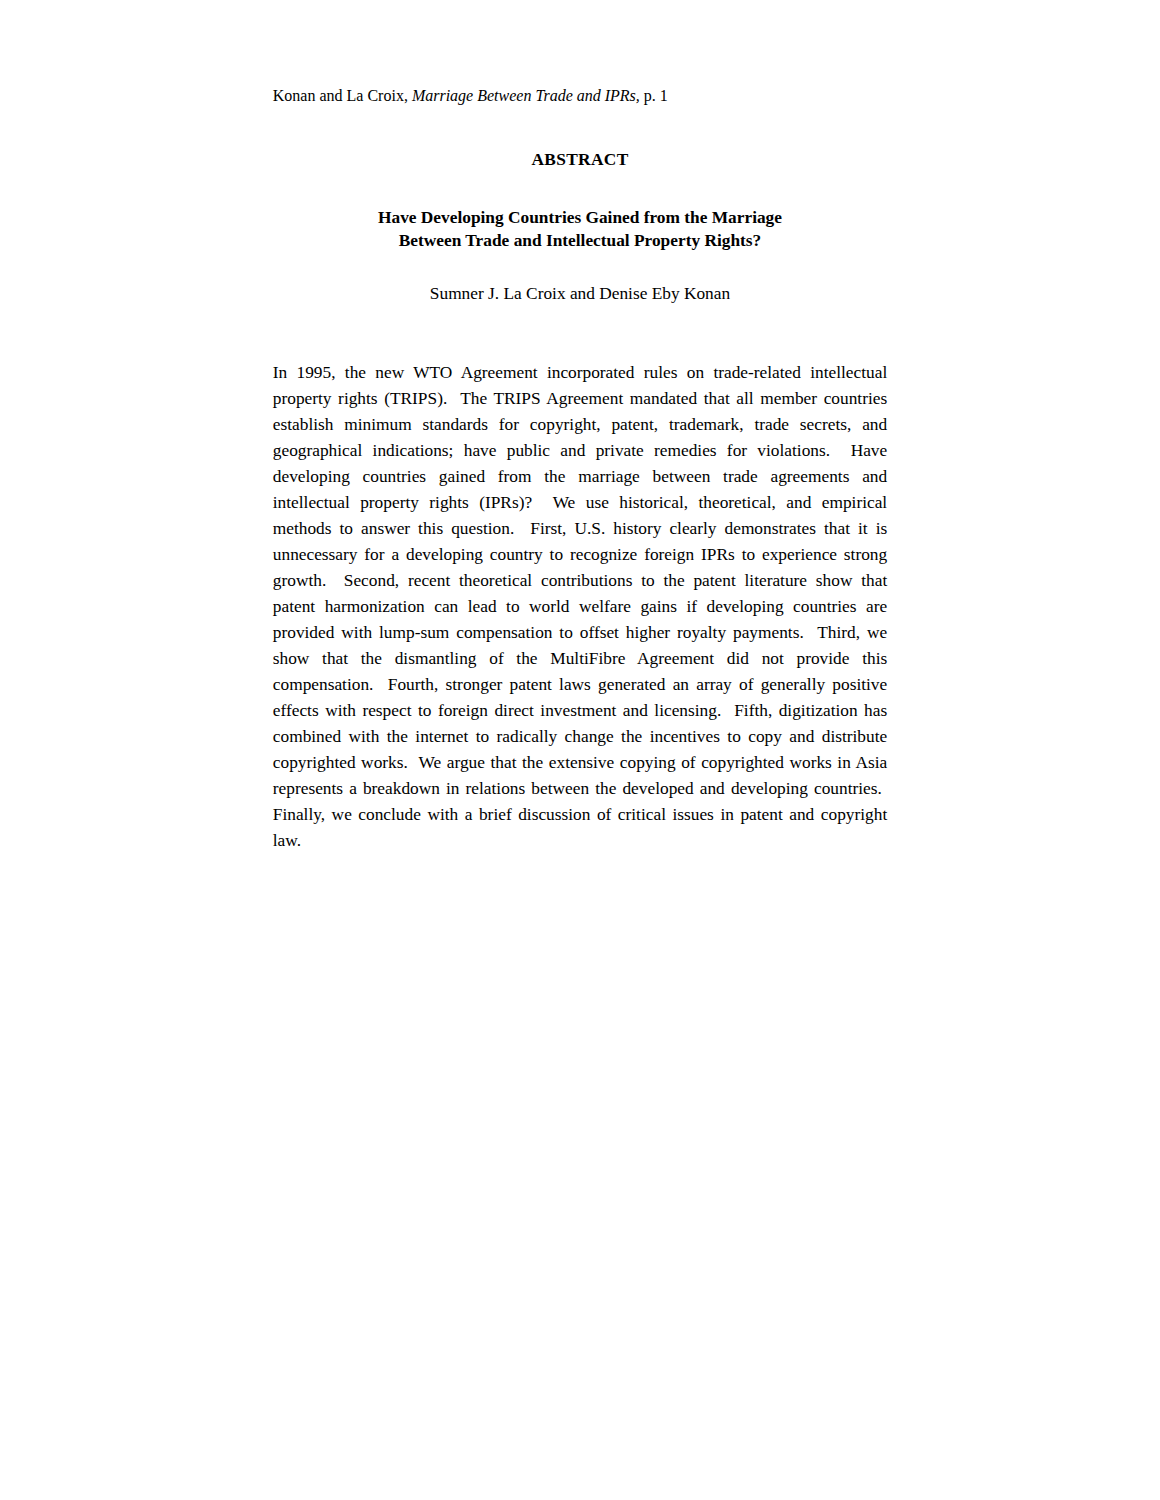Konan and La Croix, Marriage Between Trade and IPRs, p. 1
ABSTRACT
Have Developing Countries Gained from the Marriage
Between Trade and Intellectual Property Rights?
Sumner J. La Croix and Denise Eby Konan
In 1995, the new WTO Agreement incorporated rules on trade-related intellectual property rights (TRIPS). The TRIPS Agreement mandated that all member countries establish minimum standards for copyright, patent, trademark, trade secrets, and geographical indications; have public and private remedies for violations. Have developing countries gained from the marriage between trade agreements and intellectual property rights (IPRs)? We use historical, theoretical, and empirical methods to answer this question. First, U.S. history clearly demonstrates that it is unnecessary for a developing country to recognize foreign IPRs to experience strong growth. Second, recent theoretical contributions to the patent literature show that patent harmonization can lead to world welfare gains if developing countries are provided with lump-sum compensation to offset higher royalty payments. Third, we show that the dismantling of the MultiFibre Agreement did not provide this compensation. Fourth, stronger patent laws generated an array of generally positive effects with respect to foreign direct investment and licensing. Fifth, digitization has combined with the internet to radically change the incentives to copy and distribute copyrighted works. We argue that the extensive copying of copyrighted works in Asia represents a breakdown in relations between the developed and developing countries. Finally, we conclude with a brief discussion of critical issues in patent and copyright law.